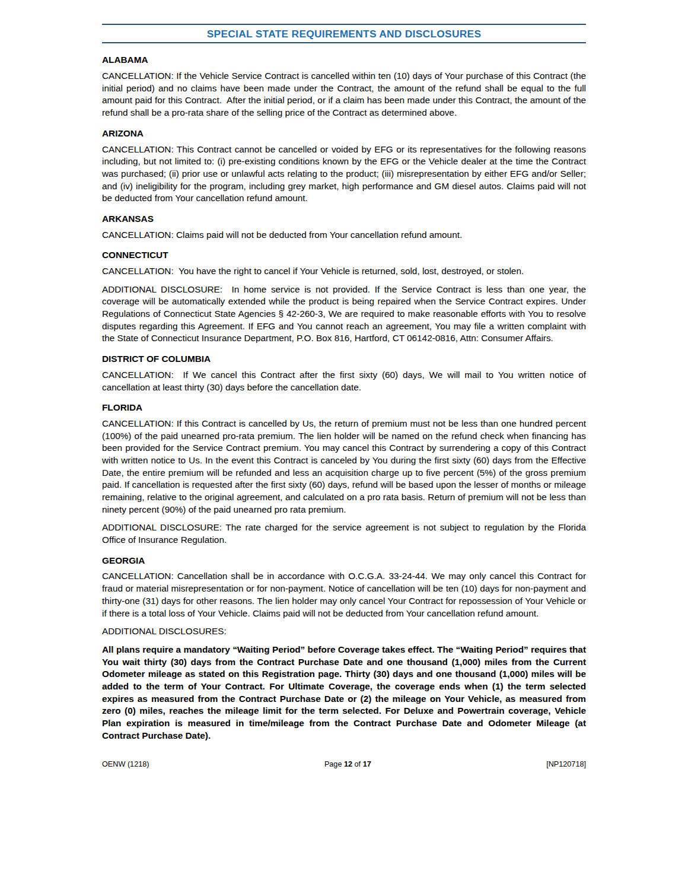Special State Requirements and Disclosures
Alabama
CANCELLATION: If the Vehicle Service Contract is cancelled within ten (10) days of Your purchase of this Contract (the initial period) and no claims have been made under the Contract, the amount of the refund shall be equal to the full amount paid for this Contract. After the initial period, or if a claim has been made under this Contract, the amount of the refund shall be a pro-rata share of the selling price of the Contract as determined above.
Arizona
CANCELLATION: This Contract cannot be cancelled or voided by EFG or its representatives for the following reasons including, but not limited to: (i) pre-existing conditions known by the EFG or the Vehicle dealer at the time the Contract was purchased; (ii) prior use or unlawful acts relating to the product; (iii) misrepresentation by either EFG and/or Seller; and (iv) ineligibility for the program, including grey market, high performance and GM diesel autos. Claims paid will not be deducted from Your cancellation refund amount.
Arkansas
CANCELLATION: Claims paid will not be deducted from Your cancellation refund amount.
Connecticut
CANCELLATION: You have the right to cancel if Your Vehicle is returned, sold, lost, destroyed, or stolen.
ADDITIONAL DISCLOSURE: In home service is not provided. If the Service Contract is less than one year, the coverage will be automatically extended while the product is being repaired when the Service Contract expires. Under Regulations of Connecticut State Agencies § 42-260-3, We are required to make reasonable efforts with You to resolve disputes regarding this Agreement. If EFG and You cannot reach an agreement, You may file a written complaint with the State of Connecticut Insurance Department, P.O. Box 816, Hartford, CT 06142-0816, Attn: Consumer Affairs.
District of Columbia
CANCELLATION: If We cancel this Contract after the first sixty (60) days, We will mail to You written notice of cancellation at least thirty (30) days before the cancellation date.
Florida
CANCELLATION: If this Contract is cancelled by Us, the return of premium must not be less than one hundred percent (100%) of the paid unearned pro-rata premium. The lien holder will be named on the refund check when financing has been provided for the Service Contract premium. You may cancel this Contract by surrendering a copy of this Contract with written notice to Us. In the event this Contract is canceled by You during the first sixty (60) days from the Effective Date, the entire premium will be refunded and less an acquisition charge up to five percent (5%) of the gross premium paid. If cancellation is requested after the first sixty (60) days, refund will be based upon the lesser of months or mileage remaining, relative to the original agreement, and calculated on a pro rata basis. Return of premium will not be less than ninety percent (90%) of the paid unearned pro rata premium.
ADDITIONAL DISCLOSURE: The rate charged for the service agreement is not subject to regulation by the Florida Office of Insurance Regulation.
Georgia
CANCELLATION: Cancellation shall be in accordance with O.C.G.A. 33-24-44. We may only cancel this Contract for fraud or material misrepresentation or for non-payment. Notice of cancellation will be ten (10) days for non-payment and thirty-one (31) days for other reasons. The lien holder may only cancel Your Contract for repossession of Your Vehicle or if there is a total loss of Your Vehicle. Claims paid will not be deducted from Your cancellation refund amount.
ADDITIONAL DISCLOSURES:
All plans require a mandatory “Waiting Period” before Coverage takes effect. The “Waiting Period” requires that You wait thirty (30) days from the Contract Purchase Date and one thousand (1,000) miles from the Current Odometer mileage as stated on this Registration page. Thirty (30) days and one thousand (1,000) miles will be added to the term of Your Contract. For Ultimate Coverage, the coverage ends when (1) the term selected expires as measured from the Contract Purchase Date or (2) the mileage on Your Vehicle, as measured from zero (0) miles, reaches the mileage limit for the term selected. For Deluxe and Powertrain coverage, Vehicle Plan expiration is measured in time/mileage from the Contract Purchase Date and Odometer Mileage (at Contract Purchase Date).
OENW (1218) Page 12 of 17 [NP120718]